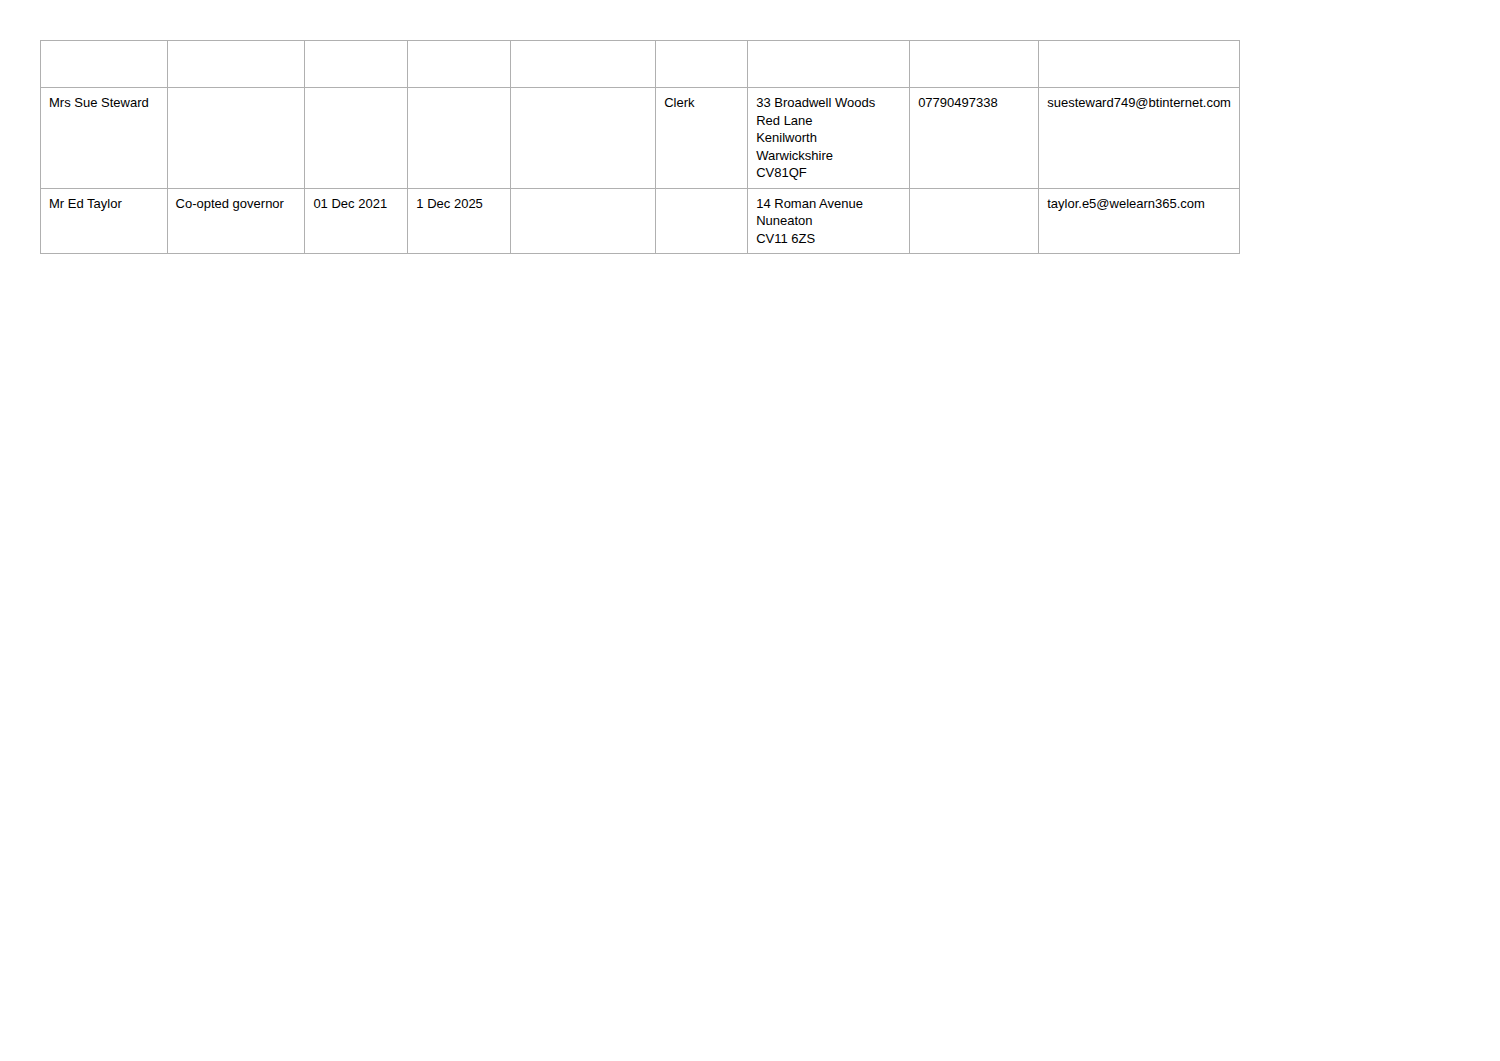| Mrs Sue Steward | | | | | Clerk | 33 Broadwell Woods Red Lane Kenilworth Warwickshire CV81QF | 07790497338 | suesteward749@btinternet.com |
| Mr Ed Taylor | Co-opted governor | 01 Dec 2021 | 1 Dec 2025 | | | 14 Roman Avenue Nuneaton CV11 6ZS | | taylor.e5@welearn365.com |